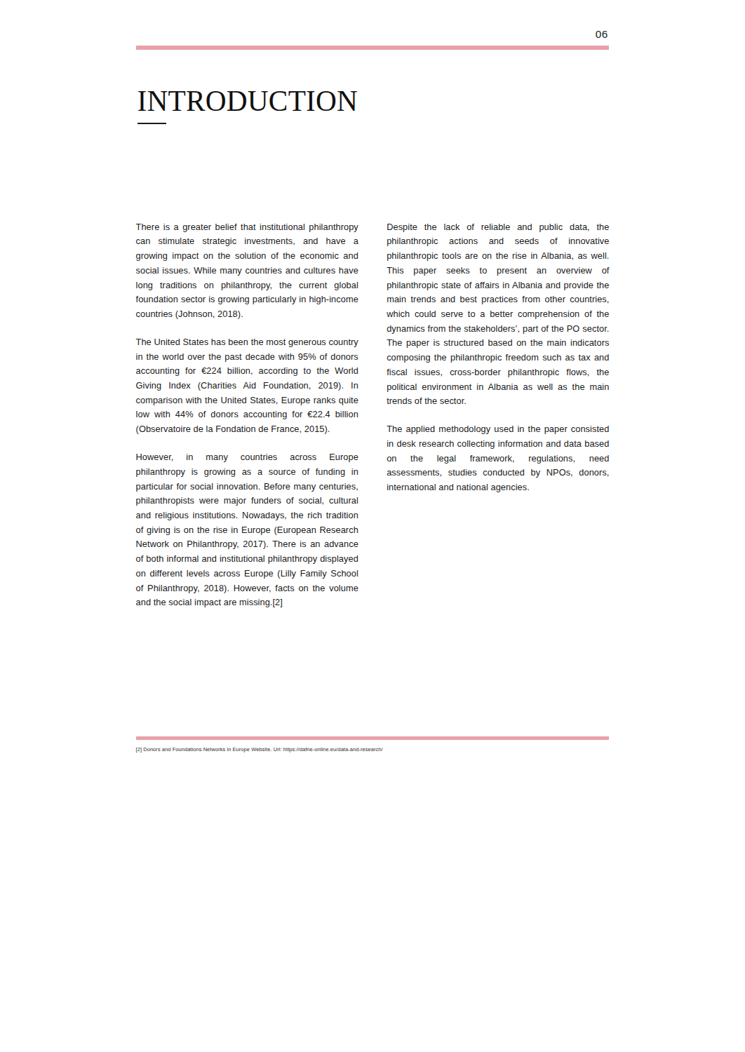06
INTRODUCTION
There is a greater belief that institutional philanthropy can stimulate strategic investments, and have a growing impact on the solution of the economic and social issues. While many countries and cultures have long traditions on philanthropy, the current global foundation sector is growing particularly in high-income countries (Johnson, 2018).
The United States has been the most generous country in the world over the past decade with 95% of donors accounting for €224 billion, according to the World Giving Index (Charities Aid Foundation, 2019). In comparison with the United States, Europe ranks quite low with 44% of donors accounting for €22.4 billion (Observatoire de la Fondation de France, 2015).
However, in many countries across Europe philanthropy is growing as a source of funding in particular for social innovation. Before many centuries, philanthropists were major funders of social, cultural and religious institutions. Nowadays, the rich tradition of giving is on the rise in Europe (European Research Network on Philanthropy, 2017). There is an advance of both informal and institutional philanthropy displayed on different levels across Europe (Lilly Family School of Philanthropy, 2018). However, facts on the volume and the social impact are missing.[2]
Despite the lack of reliable and public data, the philanthropic actions and seeds of innovative philanthropic tools are on the rise in Albania, as well. This paper seeks to present an overview of philanthropic state of affairs in Albania and provide the main trends and best practices from other countries, which could serve to a better comprehension of the dynamics from the stakeholders’, part of the PO sector. The paper is structured based on the main indicators composing the philanthropic freedom such as tax and fiscal issues, cross-border philanthropic flows, the political environment in Albania as well as the main trends of the sector.
The applied methodology used in the paper consisted in desk research collecting information and data based on the legal framework, regulations, need assessments, studies conducted by NPOs, donors, international and national agencies.
[2] Donors and Foundations Networks in Europe Website. Url: https://dafne-online.eu/data-and-research/